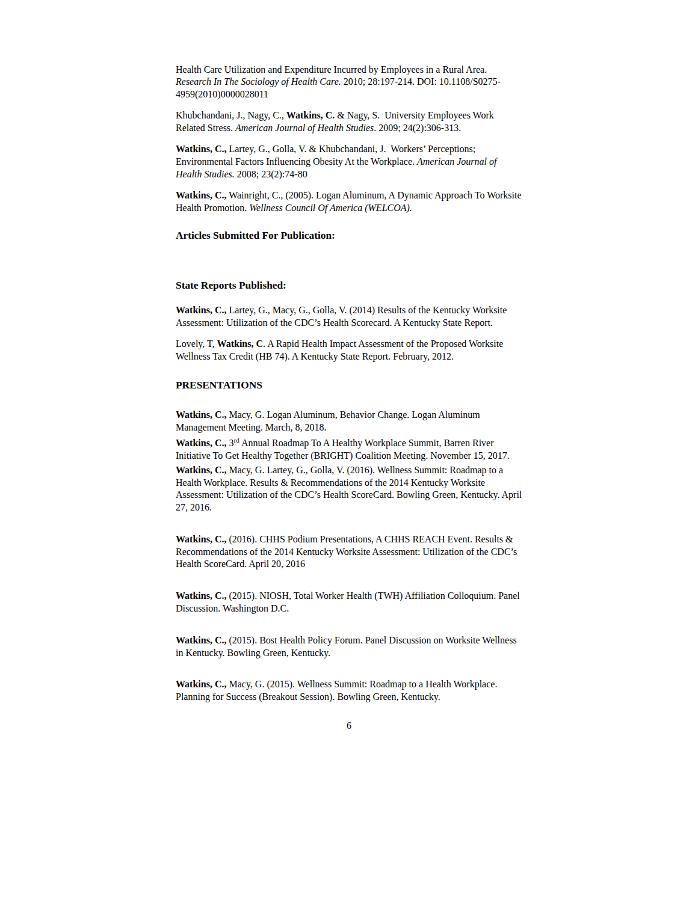Health Care Utilization and Expenditure Incurred by Employees in a Rural Area. Research In The Sociology of Health Care. 2010; 28:197-214. DOI: 10.1108/S0275-4959(2010)0000028011
Khubchandani, J., Nagy, C., Watkins, C. & Nagy, S. University Employees Work Related Stress. American Journal of Health Studies. 2009; 24(2):306-313.
Watkins, C., Lartey, G., Golla, V. & Khubchandani, J. Workers’ Perceptions; Environmental Factors Influencing Obesity At the Workplace. American Journal of Health Studies. 2008; 23(2):74-80
Watkins, C., Wainright, C., (2005). Logan Aluminum, A Dynamic Approach To Worksite Health Promotion. Wellness Council Of America (WELCOA).
Articles Submitted For Publication:
State Reports Published:
Watkins, C., Lartey, G., Macy, G., Golla, V. (2014) Results of the Kentucky Worksite Assessment: Utilization of the CDC’s Health Scorecard. A Kentucky State Report.
Lovely, T, Watkins, C. A Rapid Health Impact Assessment of the Proposed Worksite Wellness Tax Credit (HB 74). A Kentucky State Report. February, 2012.
PRESENTATIONS
Watkins, C., Macy, G. Logan Aluminum, Behavior Change. Logan Aluminum Management Meeting. March, 8, 2018.
Watkins, C., 3rd Annual Roadmap To A Healthy Workplace Summit, Barren River Initiative To Get Healthy Together (BRIGHT) Coalition Meeting. November 15, 2017.
Watkins, C., Macy, G. Lartey, G., Golla, V. (2016). Wellness Summit: Roadmap to a Health Workplace. Results & Recommendations of the 2014 Kentucky Worksite Assessment: Utilization of the CDC’s Health ScoreCard. Bowling Green, Kentucky. April 27, 2016.
Watkins, C., (2016). CHHS Podium Presentations, A CHHS REACH Event. Results & Recommendations of the 2014 Kentucky Worksite Assessment: Utilization of the CDC’s Health ScoreCard. April 20, 2016
Watkins, C., (2015). NIOSH, Total Worker Health (TWH) Affiliation Colloquium. Panel Discussion. Washington D.C.
Watkins, C., (2015). Bost Health Policy Forum. Panel Discussion on Worksite Wellness in Kentucky. Bowling Green, Kentucky.
Watkins, C., Macy, G. (2015). Wellness Summit: Roadmap to a Health Workplace. Planning for Success (Breakout Session). Bowling Green, Kentucky.
6